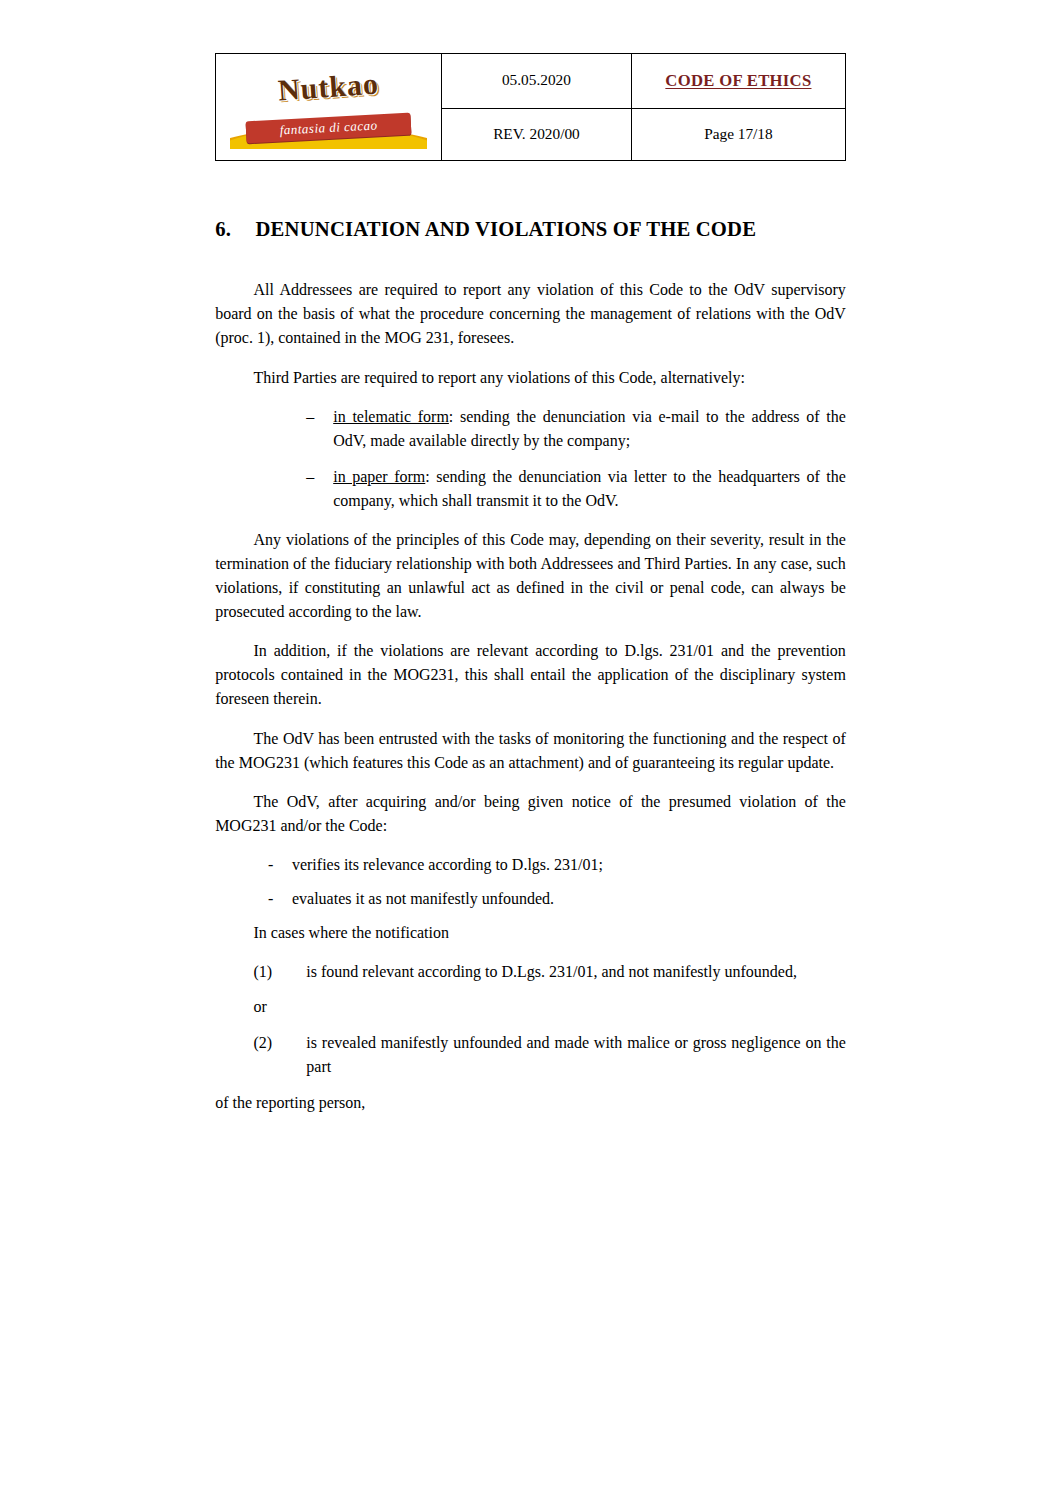| Nutkao fantasia di cacao | 05.05.2020 | CODE OF ETHICS |
| REV. 2020/00 | Page 17/18 |
6. DENUNCIATION AND VIOLATIONS OF THE CODE
All Addressees are required to report any violation of this Code to the OdV supervisory board on the basis of what the procedure concerning the management of relations with the OdV (proc. 1), contained in the MOG 231, foresees.
Third Parties are required to report any violations of this Code, alternatively:
in telematic form: sending the denunciation via e-mail to the address of the OdV, made available directly by the company;
in paper form: sending the denunciation via letter to the headquarters of the company, which shall transmit it to the OdV.
Any violations of the principles of this Code may, depending on their severity, result in the termination of the fiduciary relationship with both Addressees and Third Parties. In any case, such violations, if constituting an unlawful act as defined in the civil or penal code, can always be prosecuted according to the law.
In addition, if the violations are relevant according to D.lgs. 231/01 and the prevention protocols contained in the MOG231, this shall entail the application of the disciplinary system foreseen therein.
The OdV has been entrusted with the tasks of monitoring the functioning and the respect of the MOG231 (which features this Code as an attachment) and of guaranteeing its regular update.
The OdV, after acquiring and/or being given notice of the presumed violation of the MOG231 and/or the Code:
verifies its relevance according to D.lgs. 231/01;
evaluates it as not manifestly unfounded.
In cases where the notification
(1)
is found relevant according to D.Lgs. 231/01, and not manifestly unfounded,
or
(2)
is revealed manifestly unfounded and made with malice or gross negligence on the part
of the reporting person,